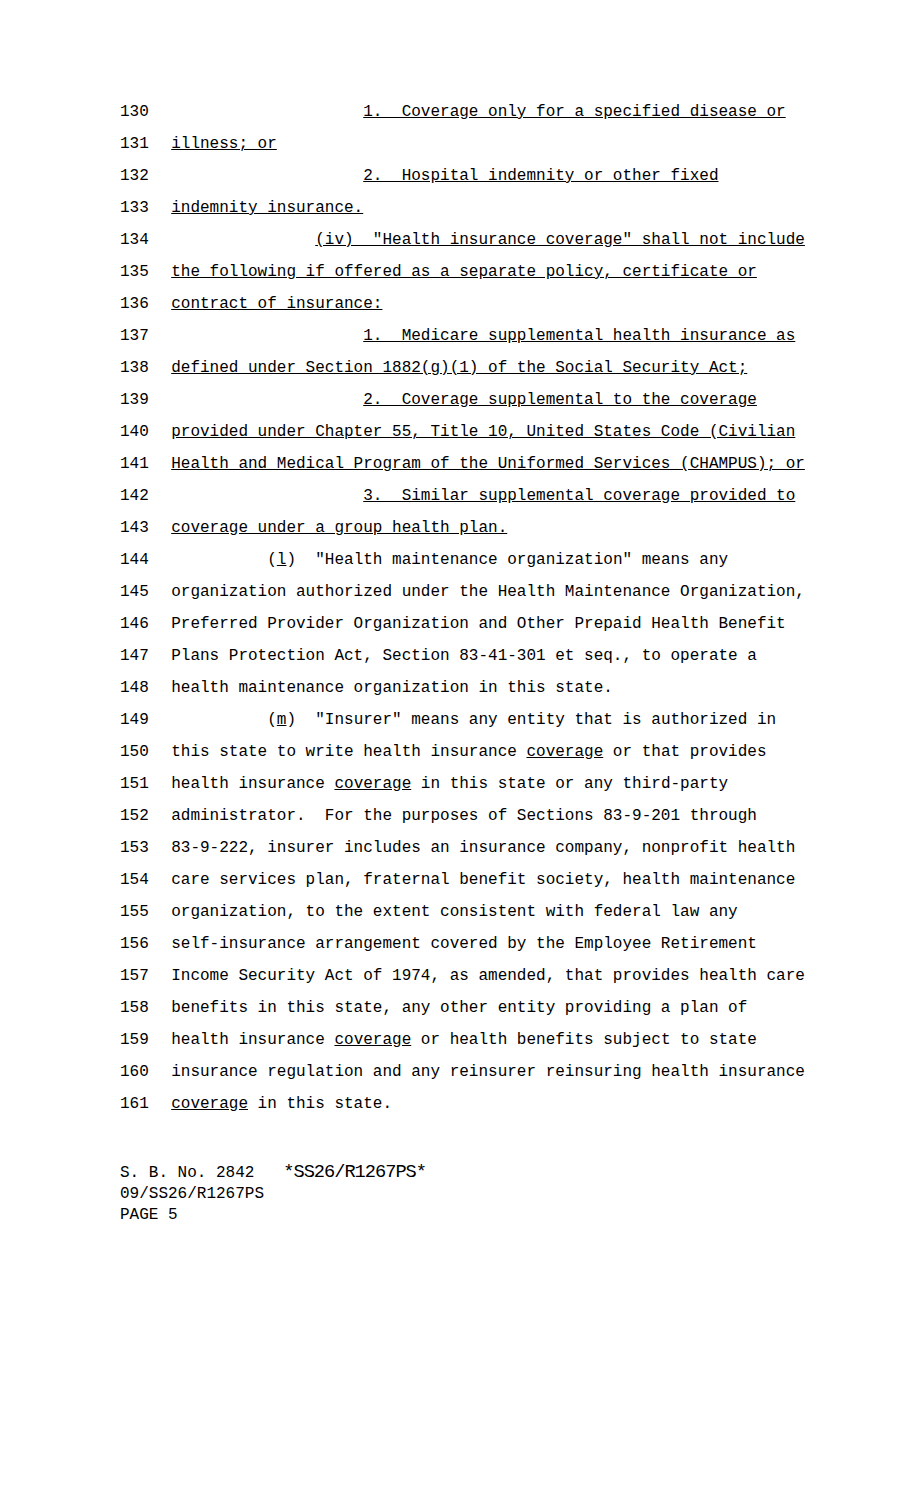130 1. Coverage only for a specified disease or
131 illness; or
132 2. Hospital indemnity or other fixed
133 indemnity insurance.
134 (iv) "Health insurance coverage" shall not include
135 the following if offered as a separate policy, certificate or
136 contract of insurance:
137 1. Medicare supplemental health insurance as
138 defined under Section 1882(g)(1) of the Social Security Act;
139 2. Coverage supplemental to the coverage
140 provided under Chapter 55, Title 10, United States Code (Civilian
141 Health and Medical Program of the Uniformed Services (CHAMPUS); or
142 3. Similar supplemental coverage provided to
143 coverage under a group health plan.
144 (l) "Health maintenance organization" means any
145 organization authorized under the Health Maintenance Organization,
146 Preferred Provider Organization and Other Prepaid Health Benefit
147 Plans Protection Act, Section 83-41-301 et seq., to operate a
148 health maintenance organization in this state.
149 (m) "Insurer" means any entity that is authorized in
150 this state to write health insurance coverage or that provides
151 health insurance coverage in this state or any third-party
152 administrator. For the purposes of Sections 83-9-201 through
15383-9-222, insurer includes an insurance company, nonprofit health
154 care services plan, fraternal benefit society, health maintenance
155 organization, to the extent consistent with federal law any
156 self-insurance arrangement covered by the Employee Retirement
157 Income Security Act of 1974, as amended, that provides health care
158 benefits in this state, any other entity providing a plan of
159 health insurance coverage or health benefits subject to state
160 insurance regulation and any reinsurer reinsuring health insurance
161 coverage in this state.
S. B. No. 2842 *SS26/R1267PS*
09/SS26/R1267PS
PAGE 5